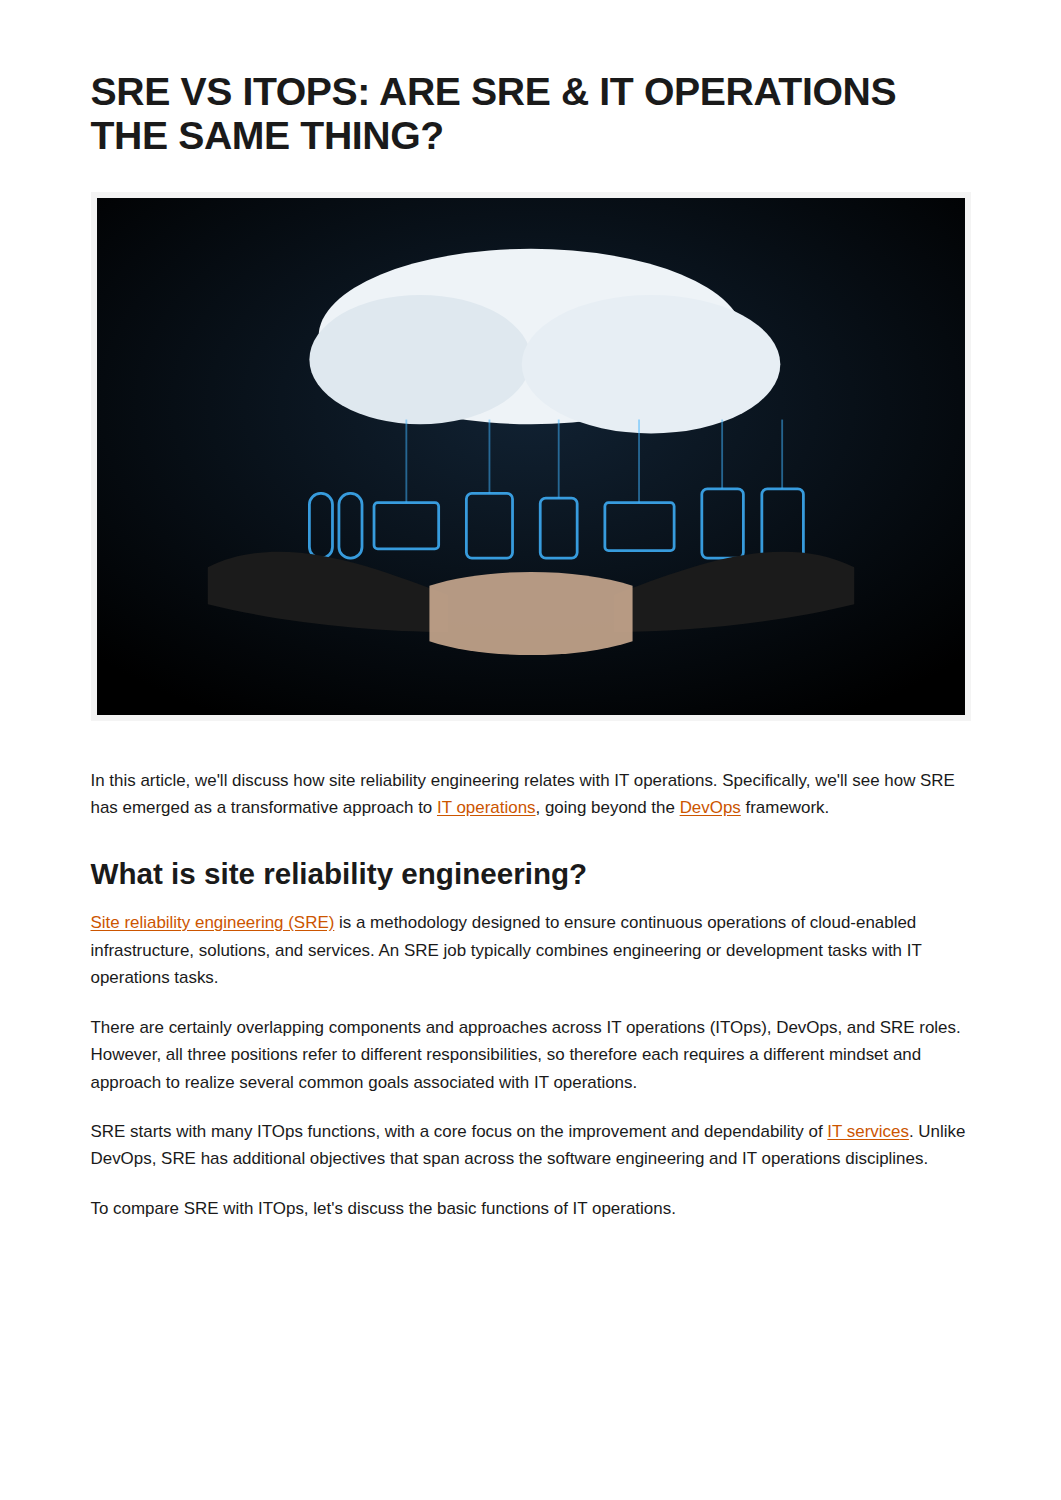SRE vs ITOps: Are SRE & IT Operations The Same Thing?
In this article, we'll discuss how site reliability engineering relates with IT operations. Specifically, we'll see how SRE has emerged as a transformative approach to IT operations, going beyond the DevOps framework.
What is site reliability engineering?
Site reliability engineering (SRE) is a methodology designed to ensure continuous operations of cloud-enabled infrastructure, solutions, and services. An SRE job typically combines engineering or development tasks with IT operations tasks.
There are certainly overlapping components and approaches across IT operations (ITOps), DevOps, and SRE roles. However, all three positions refer to different responsibilities, so therefore each requires a different mindset and approach to realize several common goals associated with IT operations.
SRE starts with many ITOps functions, with a core focus on the improvement and dependability of IT services. Unlike DevOps, SRE has additional objectives that span across the software engineering and IT operations disciplines.
To compare SRE with ITOps, let's discuss the basic functions of IT operations.